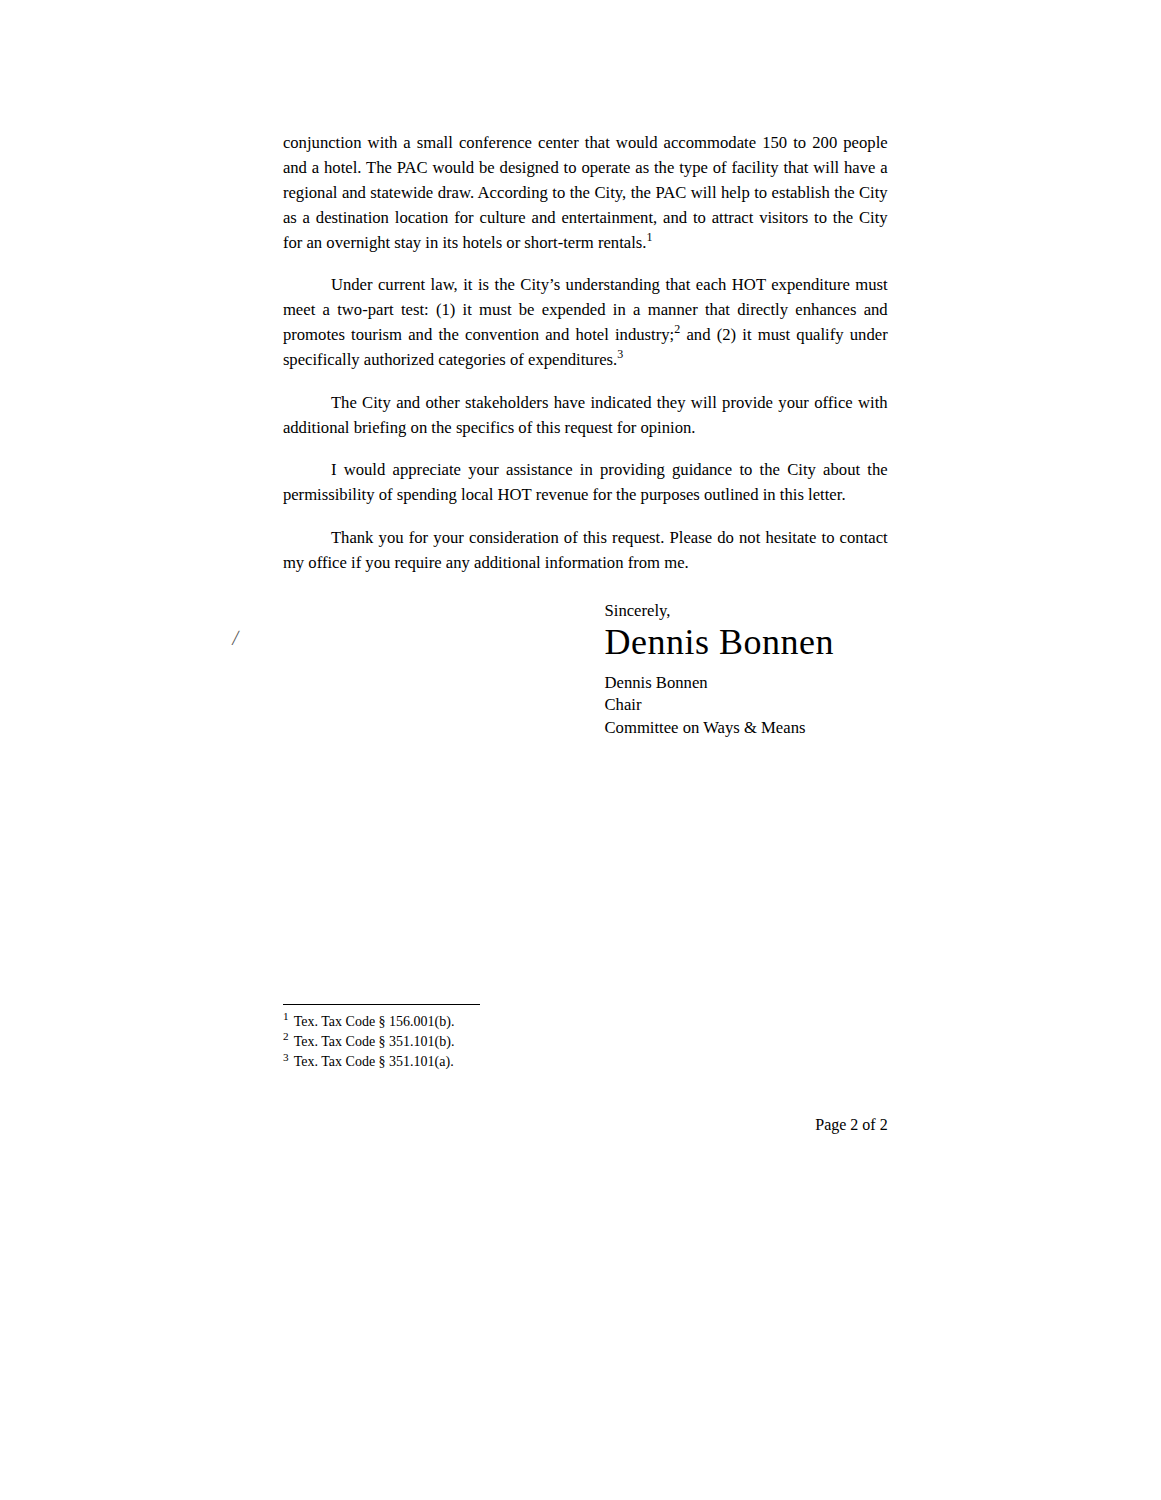conjunction with a small conference center that would accommodate 150 to 200 people and a hotel. The PAC would be designed to operate as the type of facility that will have a regional and statewide draw. According to the City, the PAC will help to establish the City as a destination location for culture and entertainment, and to attract visitors to the City for an overnight stay in its hotels or short-term rentals.1
Under current law, it is the City’s understanding that each HOT expenditure must meet a two-part test: (1) it must be expended in a manner that directly enhances and promotes tourism and the convention and hotel industry;2 and (2) it must qualify under specifically authorized categories of expenditures.3
The City and other stakeholders have indicated they will provide your office with additional briefing on the specifics of this request for opinion.
I would appreciate your assistance in providing guidance to the City about the permissibility of spending local HOT revenue for the purposes outlined in this letter.
Thank you for your consideration of this request. Please do not hesitate to contact my office if you require any additional information from me.
Sincerely,
Dennis Bonnen
Dennis Bonnen
Chair
Committee on Ways & Means
╱
1 Tex. Tax Code § 156.001(b).
2 Tex. Tax Code § 351.101(b).
3 Tex. Tax Code § 351.101(a).
Page 2 of 2